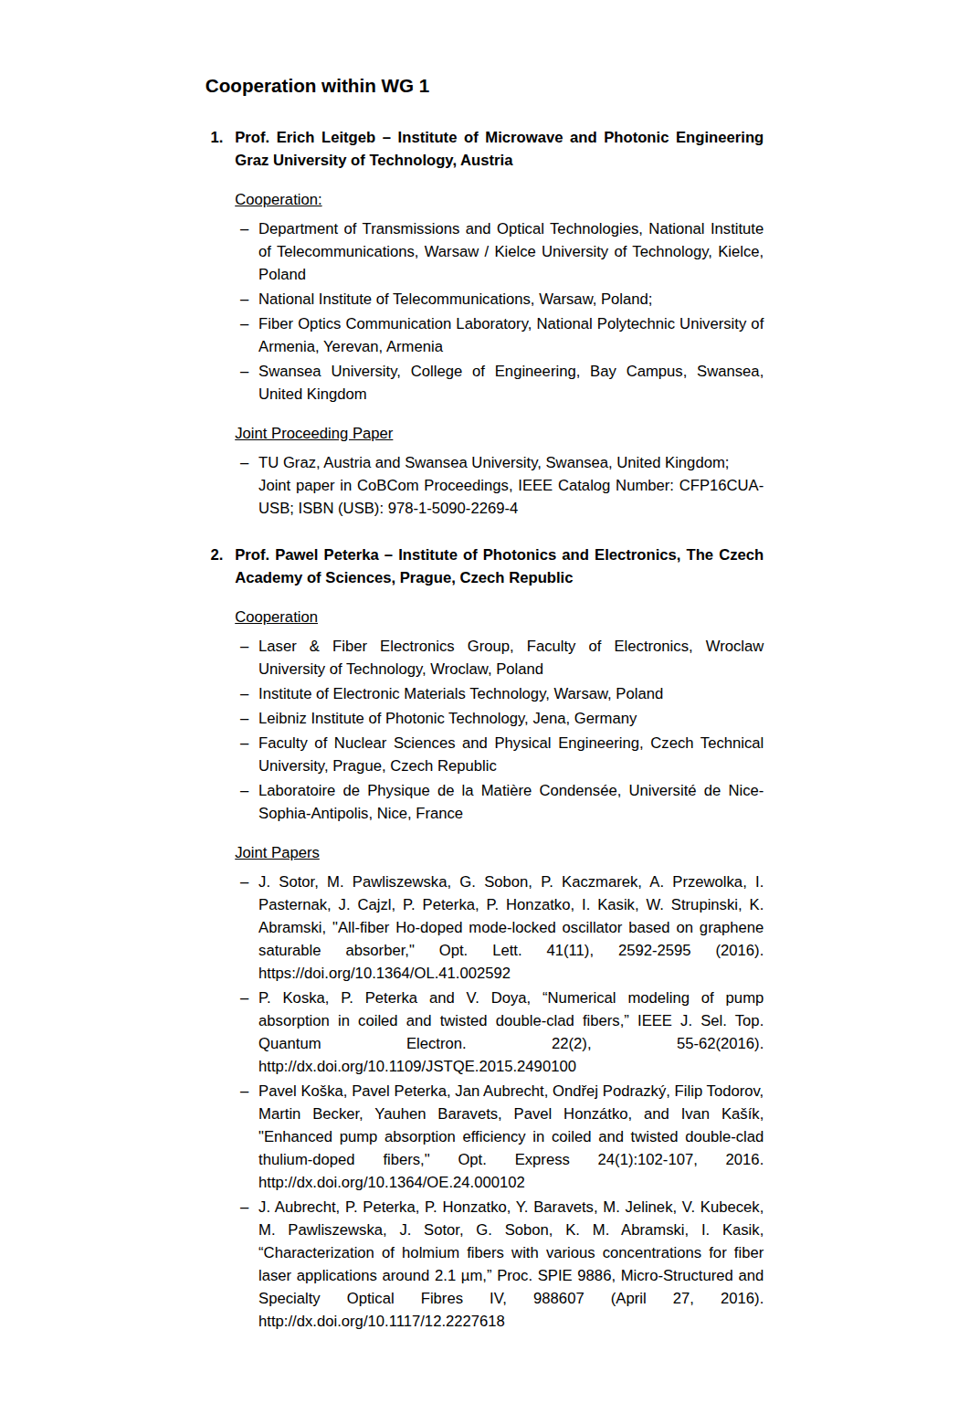Cooperation within WG 1
Prof. Erich Leitgeb – Institute of Microwave and Photonic Engineering Graz University of Technology, Austria
Cooperation:
Department of Transmissions and Optical Technologies, National Institute of Telecommunications, Warsaw / Kielce University of Technology, Kielce, Poland
National Institute of Telecommunications, Warsaw, Poland;
Fiber Optics Communication Laboratory, National Polytechnic University of Armenia, Yerevan, Armenia
Swansea University, College of Engineering, Bay Campus, Swansea, United Kingdom
Joint Proceeding Paper
TU Graz, Austria and Swansea University, Swansea, United Kingdom;
Joint paper in CoBCom Proceedings, IEEE Catalog Number: CFP16CUA-USB; ISBN (USB): 978-1-5090-2269-4
Prof. Pawel Peterka – Institute of Photonics and Electronics, The Czech Academy of Sciences, Prague, Czech Republic
Cooperation
Laser & Fiber Electronics Group, Faculty of Electronics, Wroclaw University of Technology, Wroclaw, Poland
Institute of Electronic Materials Technology, Warsaw, Poland
Leibniz Institute of Photonic Technology, Jena, Germany
Faculty of Nuclear Sciences and Physical Engineering, Czech Technical University, Prague, Czech Republic
Laboratoire de Physique de la Matière Condensée, Université de Nice-Sophia-Antipolis, Nice, France
Joint Papers
J. Sotor, M. Pawliszewska, G. Sobon, P. Kaczmarek, A. Przewolka, I. Pasternak, J. Cajzl, P. Peterka, P. Honzatko, I. Kasik, W. Strupinski, K. Abramski, "All-fiber Ho-doped mode-locked oscillator based on graphene saturable absorber," Opt. Lett. 41(11), 2592-2595 (2016). https://doi.org/10.1364/OL.41.002592
P. Koska, P. Peterka and V. Doya, “Numerical modeling of pump absorption in coiled and twisted double-clad fibers,” IEEE J. Sel. Top. Quantum Electron. 22(2), 55-62(2016). http://dx.doi.org/10.1109/JSTQE.2015.2490100
Pavel Koška, Pavel Peterka, Jan Aubrecht, Ondřej Podrazký, Filip Todorov, Martin Becker, Yauhen Baravets, Pavel Honzátko, and Ivan Kašík, "Enhanced pump absorption efficiency in coiled and twisted double-clad thulium-doped fibers," Opt. Express 24(1):102-107, 2016. http://dx.doi.org/10.1364/OE.24.000102
J. Aubrecht, P. Peterka, P. Honzatko, Y. Baravets, M. Jelinek, V. Kubecek, M. Pawliszewska, J. Sotor, G. Sobon, K. M. Abramski, I. Kasik, “Characterization of holmium fibers with various concentrations for fiber laser applications around 2.1 µm,” Proc. SPIE 9886, Micro-Structured and Specialty Optical Fibres IV, 988607 (April 27, 2016). http://dx.doi.org/10.1117/12.2227618